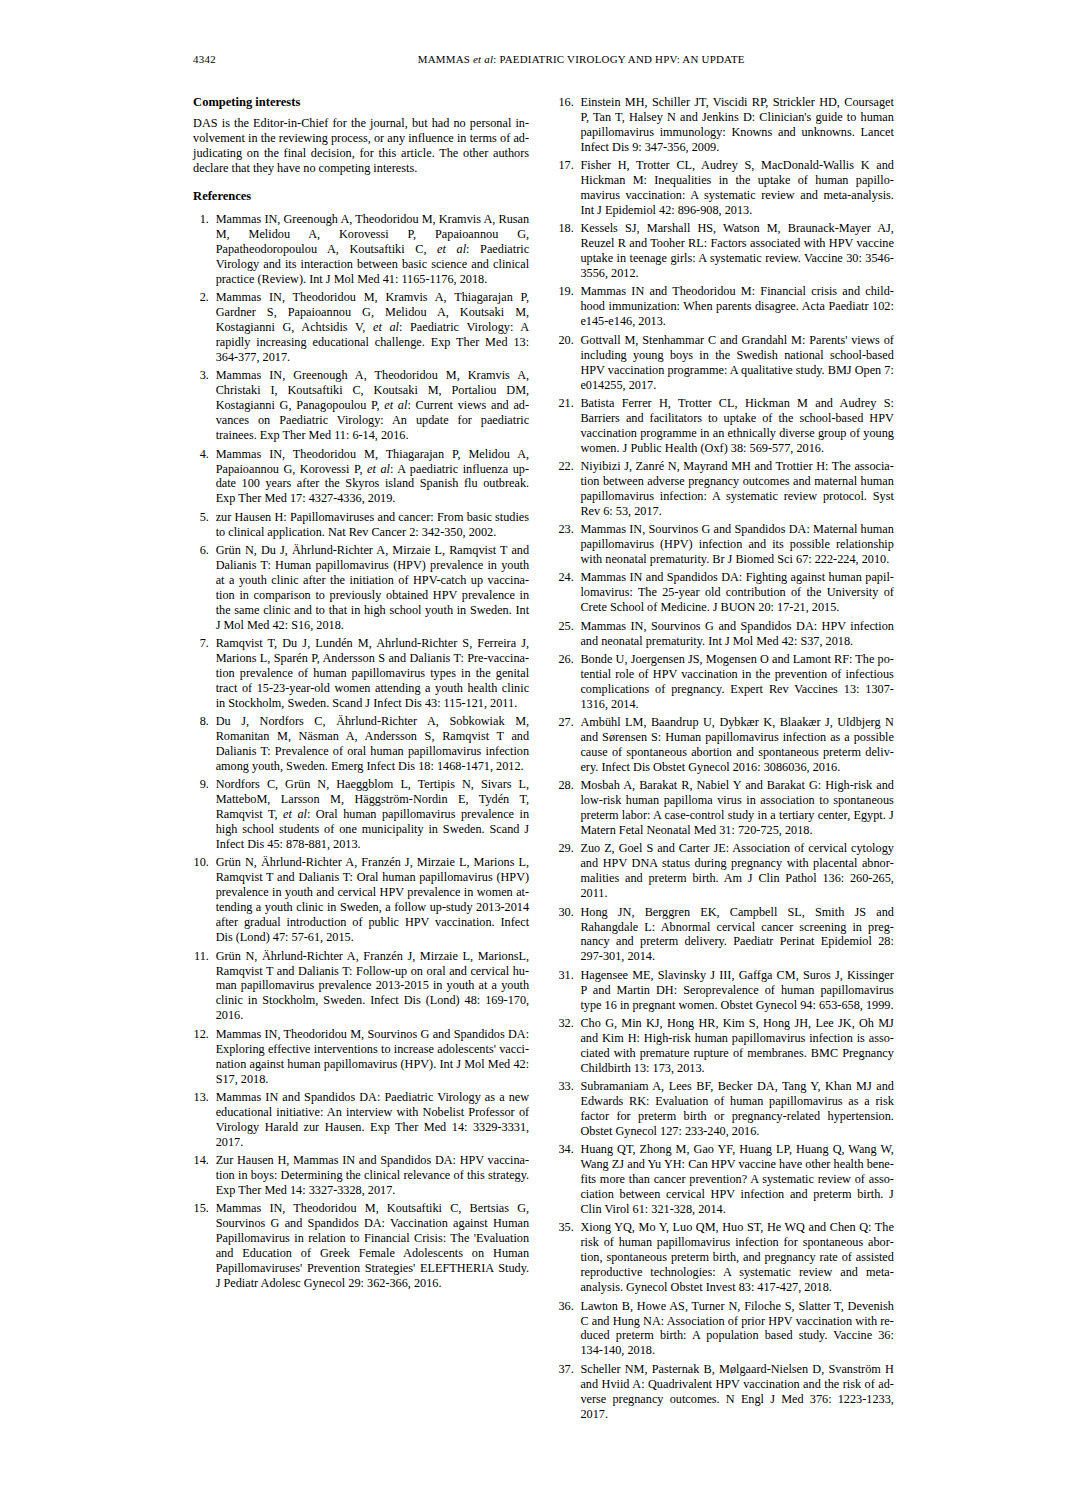4342 MAMMAS et al: PAEDIATRIC VIROLOGY AND HPV: AN UPDATE
Competing interests
DAS is the Editor-in-Chief for the journal, but had no personal involvement in the reviewing process, or any influence in terms of adjudicating on the final decision, for this article. The other authors declare that they have no competing interests.
References
Mammas IN, Greenough A, Theodoridou M, Kramvis A, Rusan M, Melidou A, Korovessi P, Papaioannou G, Papatheodoropoulou A, Koutsaftiki C, et al: Paediatric Virology and its interaction between basic science and clinical practice (Review). Int J Mol Med 41: 1165-1176, 2018.
Mammas IN, Theodoridou M, Kramvis A, Thiagarajan P, Gardner S, Papaioannou G, Melidou A, Koutsaki M, Kostagianni G, Achtsidis V, et al: Paediatric Virology: A rapidly increasing educational challenge. Exp Ther Med 13: 364-377, 2017.
Mammas IN, Greenough A, Theodoridou M, Kramvis A, Christaki I, Koutsaftiki C, Koutsaki M, Portaliou DM, Kostagianni G, Panagopoulou P, et al: Current views and advances on Paediatric Virology: An update for paediatric trainees. Exp Ther Med 11: 6-14, 2016.
Mammas IN, Theodoridou M, Thiagarajan P, Melidou A, Papaioannou G, Korovessi P, et al: A paediatric influenza update 100 years after the Skyros island Spanish flu outbreak. Exp Ther Med 17: 4327-4336, 2019.
zur Hausen H: Papillomaviruses and cancer: From basic studies to clinical application. Nat Rev Cancer 2: 342-350, 2002.
Grün N, Du J, Ährlund-Richter A, Mirzaie L, Ramqvist T and Dalianis T: Human papillomavirus (HPV) prevalence in youth at a youth clinic after the initiation of HPV-catch up vaccination in comparison to previously obtained HPV prevalence in the same clinic and to that in high school youth in Sweden. Int J Mol Med 42: S16, 2018.
Ramqvist T, Du J, Lundén M, Ahrlund-Richter S, Ferreira J, Marions L, Sparén P, Andersson S and Dalianis T: Pre-vaccination prevalence of human papillomavirus types in the genital tract of 15-23-year-old women attending a youth health clinic in Stockholm, Sweden. Scand J Infect Dis 43: 115-121, 2011.
Du J, Nordfors C, Ährlund-Richter A, Sobkowiak M, Romanitan M, Näsman A, Andersson S, Ramqvist T and Dalianis T: Prevalence of oral human papillomavirus infection among youth, Sweden. Emerg Infect Dis 18: 1468-1471, 2012.
Nordfors C, Grün N, Haeggblom L, Tertipis N, Sivars L, MatteboM, Larsson M, Häggström-Nordin E, Tydén T, Ramqvist T, et al: Oral human papillomavirus prevalence in high school students of one municipality in Sweden. Scand J Infect Dis 45: 878-881, 2013.
Grün N, Ährlund-Richter A, Franzén J, Mirzaie L, Marions L, Ramqvist T and Dalianis T: Oral human papillomavirus (HPV) prevalence in youth and cervical HPV prevalence in women attending a youth clinic in Sweden, a follow up-study 2013-2014 after gradual introduction of public HPV vaccination. Infect Dis (Lond) 47: 57-61, 2015.
Grün N, Ährlund-Richter A, Franzén J, Mirzaie L, MarionsL, Ramqvist T and Dalianis T: Follow-up on oral and cervical human papillomavirus prevalence 2013-2015 in youth at a youth clinic in Stockholm, Sweden. Infect Dis (Lond) 48: 169-170, 2016.
Mammas IN, Theodoridou M, Sourvinos G and Spandidos DA: Exploring effective interventions to increase adolescents' vaccination against human papillomavirus (HPV). Int J Mol Med 42: S17, 2018.
Mammas IN and Spandidos DA: Paediatric Virology as a new educational initiative: An interview with Nobelist Professor of Virology Harald zur Hausen. Exp Ther Med 14: 3329-3331, 2017.
Zur Hausen H, Mammas IN and Spandidos DA: HPV vaccination in boys: Determining the clinical relevance of this strategy. Exp Ther Med 14: 3327-3328, 2017.
Mammas IN, Theodoridou M, Koutsaftiki C, Bertsias G, Sourvinos G and Spandidos DA: Vaccination against Human Papillomavirus in relation to Financial Crisis: The 'Evaluation and Education of Greek Female Adolescents on Human Papillomaviruses' Prevention Strategies' ELEFTHERIA Study. J Pediatr Adolesc Gynecol 29: 362-366, 2016.
Einstein MH, Schiller JT, Viscidi RP, Strickler HD, Coursaget P, Tan T, Halsey N and Jenkins D: Clinician's guide to human papillomavirus immunology: Knowns and unknowns. Lancet Infect Dis 9: 347-356, 2009.
Fisher H, Trotter CL, Audrey S, MacDonald-Wallis K and Hickman M: Inequalities in the uptake of human papillomavirus vaccination: A systematic review and meta-analysis. Int J Epidemiol 42: 896-908, 2013.
Kessels SJ, Marshall HS, Watson M, Braunack-Mayer AJ, Reuzel R and Tooher RL: Factors associated with HPV vaccine uptake in teenage girls: A systematic review. Vaccine 30: 3546-3556, 2012.
Mammas IN and Theodoridou M: Financial crisis and childhood immunization: When parents disagree. Acta Paediatr 102: e145-e146, 2013.
Gottvall M, Stenhammar C and Grandahl M: Parents' views of including young boys in the Swedish national school-based HPV vaccination programme: A qualitative study. BMJ Open 7: e014255, 2017.
Batista Ferrer H, Trotter CL, Hickman M and Audrey S: Barriers and facilitators to uptake of the school-based HPV vaccination programme in an ethnically diverse group of young women. J Public Health (Oxf) 38: 569-577, 2016.
Niyibizi J, Zanré N, Mayrand MH and Trottier H: The association between adverse pregnancy outcomes and maternal human papillomavirus infection: A systematic review protocol. Syst Rev 6: 53, 2017.
Mammas IN, Sourvinos G and Spandidos DA: Maternal human papillomavirus (HPV) infection and its possible relationship with neonatal prematurity. Br J Biomed Sci 67: 222-224, 2010.
Mammas IN and Spandidos DA: Fighting against human papillomavirus: The 25-year old contribution of the University of Crete School of Medicine. J BUON 20: 17-21, 2015.
Mammas IN, Sourvinos G and Spandidos DA: HPV infection and neonatal prematurity. Int J Mol Med 42: S37, 2018.
Bonde U, Joergensen JS, Mogensen O and Lamont RF: The potential role of HPV vaccination in the prevention of infectious complications of pregnancy. Expert Rev Vaccines 13: 1307-1316, 2014.
Ambühl LM, Baandrup U, Dybkær K, Blaakær J, Uldbjerg N and Sørensen S: Human papillomavirus infection as a possible cause of spontaneous abortion and spontaneous preterm delivery. Infect Dis Obstet Gynecol 2016: 3086036, 2016.
Mosbah A, Barakat R, Nabiel Y and Barakat G: High-risk and low-risk human papilloma virus in association to spontaneous preterm labor: A case-control study in a tertiary center, Egypt. J Matern Fetal Neonatal Med 31: 720-725, 2018.
Zuo Z, Goel S and Carter JE: Association of cervical cytology and HPV DNA status during pregnancy with placental abnormalities and preterm birth. Am J Clin Pathol 136: 260-265, 2011.
Hong JN, Berggren EK, Campbell SL, Smith JS and Rahangdale L: Abnormal cervical cancer screening in pregnancy and preterm delivery. Paediatr Perinat Epidemiol 28: 297-301, 2014.
Hagensee ME, Slavinsky J III, Gaffga CM, Suros J, Kissinger P and Martin DH: Seroprevalence of human papillomavirus type 16 in pregnant women. Obstet Gynecol 94: 653-658, 1999.
Cho G, Min KJ, Hong HR, Kim S, Hong JH, Lee JK, Oh MJ and Kim H: High-risk human papillomavirus infection is associated with premature rupture of membranes. BMC Pregnancy Childbirth 13: 173, 2013.
Subramaniam A, Lees BF, Becker DA, Tang Y, Khan MJ and Edwards RK: Evaluation of human papillomavirus as a risk factor for preterm birth or pregnancy-related hypertension. Obstet Gynecol 127: 233-240, 2016.
Huang QT, Zhong M, Gao YF, Huang LP, Huang Q, Wang W, Wang ZJ and Yu YH: Can HPV vaccine have other health benefits more than cancer prevention? A systematic review of association between cervical HPV infection and preterm birth. J Clin Virol 61: 321-328, 2014.
Xiong YQ, Mo Y, Luo QM, Huo ST, He WQ and Chen Q: The risk of human papillomavirus infection for spontaneous abortion, spontaneous preterm birth, and pregnancy rate of assisted reproductive technologies: A systematic review and meta-analysis. Gynecol Obstet Invest 83: 417-427, 2018.
Lawton B, Howe AS, Turner N, Filoche S, Slatter T, Devenish C and Hung NA: Association of prior HPV vaccination with reduced preterm birth: A population based study. Vaccine 36: 134-140, 2018.
Scheller NM, Pasternak B, Mølgaard-Nielsen D, Svanström H and Hviid A: Quadrivalent HPV vaccination and the risk of adverse pregnancy outcomes. N Engl J Med 376: 1223-1233, 2017.